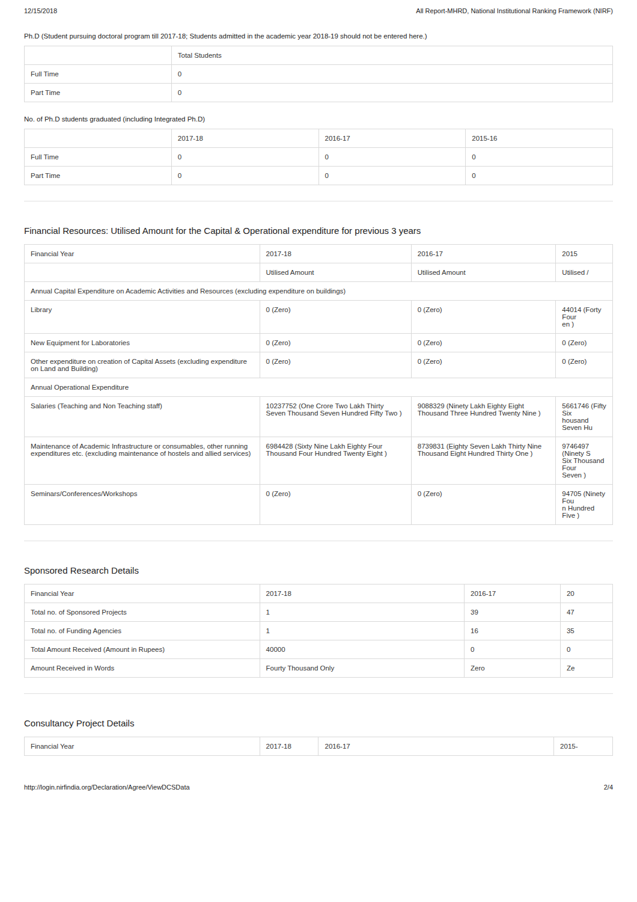12/15/2018
All Report-MHRD, National Institutional Ranking Framework (NIRF)
Ph.D (Student pursuing doctoral program till 2017-18; Students admitted in the academic year 2018-19 should not be entered here.)
| | Total Students |
| Full Time | 0 |
| Part Time | 0 |
No. of Ph.D students graduated (including Integrated Ph.D)
| | 2017-18 | 2016-17 | 2015-16 |
| Full Time | 0 | 0 | 0 |
| Part Time | 0 | 0 | 0 |
Financial Resources: Utilised Amount for the Capital & Operational expenditure for previous 3 years
| Financial Year | 2017-18 | 2016-17 | 2015 |
| | Utilised Amount | Utilised Amount | Utilised / |
| Annual Capital Expenditure on Academic Activities and Resources (excluding expenditure on buildings) |
| Library | 0 (Zero) | 0 (Zero) | 44014 (Forty Four en ) |
| New Equipment for Laboratories | 0 (Zero) | 0 (Zero) | 0 (Zero) |
| Other expenditure on creation of Capital Assets (excluding expenditure on Land and Building) | 0 (Zero) | 0 (Zero) | 0 (Zero) |
| Annual Operational Expenditure |
| Salaries (Teaching and Non Teaching staff) | 10237752 (One Crore Two Lakh Thirty Seven Thousand Seven Hundred Fifty Two ) | 9088329 (Ninety Lakh Eighty Eight Thousand Three Hundred Twenty Nine ) | 5661746 (Fifty Six housand Seven Hu |
| Maintenance of Academic Infrastructure or consumables, other running expenditures etc. (excluding maintenance of hostels and allied services) | 6984428 (Sixty Nine Lakh Eighty Four Thousand Four Hundred Twenty Eight ) | 8739831 (Eighty Seven Lakh Thirty Nine Thousand Eight Hundred Thirty One ) | 9746497 (Ninety S Six Thousand Four Seven ) |
| Seminars/Conferences/Workshops | 0 (Zero) | 0 (Zero) | 94705 (Ninety Fou n Hundred Five ) |
Sponsored Research Details
| Financial Year | 2017-18 | 2016-17 | 20 |
| Total no. of Sponsored Projects | 1 | 39 | 47 |
| Total no. of Funding Agencies | 1 | 16 | 35 |
| Total Amount Received (Amount in Rupees) | 40000 | 0 | 0 |
| Amount Received in Words | Fourty Thousand Only | Zero | Ze |
Consultancy Project Details
| Financial Year | 2017-18 | 2016-17 | 2015- |
http://login.nirfindia.org/Declaration/Agree/ViewDCSData
2/4